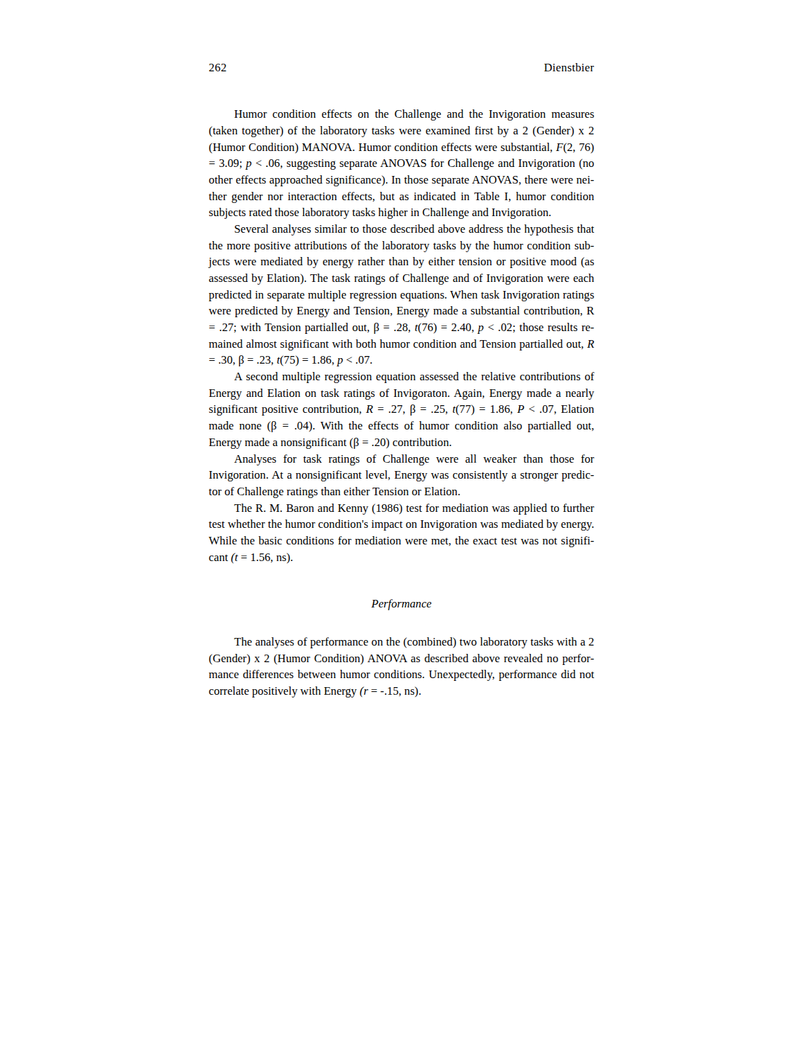262 Dienstbier
Humor condition effects on the Challenge and the Invigoration measures (taken together) of the laboratory tasks were examined first by a 2 (Gender) x 2 (Humor Condition) MANOVA. Humor condition effects were substantial, F(2, 76) = 3.09; p < .06, suggesting separate ANOVAS for Challenge and Invigoration (no other effects approached significance). In those separate ANOVAS, there were neither gender nor interaction effects, but as indicated in Table I, humor condition subjects rated those laboratory tasks higher in Challenge and Invigoration.
Several analyses similar to those described above address the hypothesis that the more positive attributions of the laboratory tasks by the humor condition subjects were mediated by energy rather than by either tension or positive mood (as assessed by Elation). The task ratings of Challenge and of Invigoration were each predicted in separate multiple regression equations. When task Invigoration ratings were predicted by Energy and Tension, Energy made a substantial contribution, R = .27; with Tension partialled out, β = .28, t(76) = 2.40, p < .02; those results remained almost significant with both humor condition and Tension partialled out, R = .30, β = .23, t(75) = 1.86, p < .07.
A second multiple regression equation assessed the relative contributions of Energy and Elation on task ratings of Invigoraton. Again, Energy made a nearly significant positive contribution, R = .27, β = .25, t(77) = 1.86, P < .07, Elation made none (β = .04). With the effects of humor condition also partialled out, Energy made a nonsignificant (β = .20) contribution.
Analyses for task ratings of Challenge were all weaker than those for Invigoration. At a nonsignificant level, Energy was consistently a stronger predictor of Challenge ratings than either Tension or Elation.
The R. M. Baron and Kenny (1986) test for mediation was applied to further test whether the humor condition's impact on Invigoration was mediated by energy. While the basic conditions for mediation were met, the exact test was not significant (t = 1.56, ns).
Performance
The analyses of performance on the (combined) two laboratory tasks with a 2 (Gender) x 2 (Humor Condition) ANOVA as described above revealed no performance differences between humor conditions. Unexpectedly, performance did not correlate positively with Energy (r = -.15, ns).